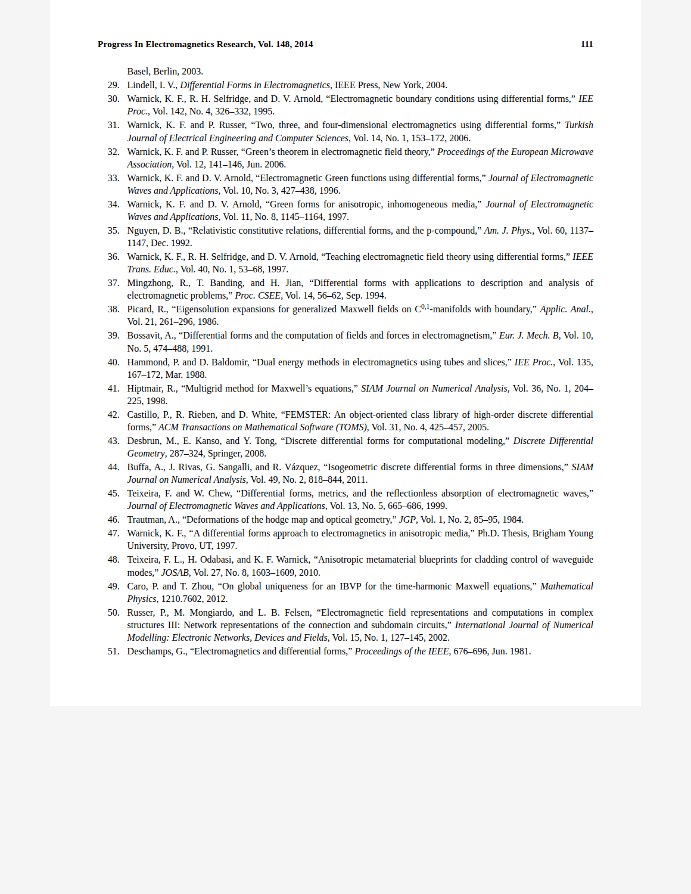Progress In Electromagnetics Research, Vol. 148, 2014 111
Basel, Berlin, 2003.
29. Lindell, I. V., Differential Forms in Electromagnetics, IEEE Press, New York, 2004.
30. Warnick, K. F., R. H. Selfridge, and D. V. Arnold, “Electromagnetic boundary conditions using differential forms,” IEE Proc., Vol. 142, No. 4, 326–332, 1995.
31. Warnick, K. F. and P. Russer, “Two, three, and four-dimensional electromagnetics using differential forms,” Turkish Journal of Electrical Engineering and Computer Sciences, Vol. 14, No. 1, 153–172, 2006.
32. Warnick, K. F. and P. Russer, “Green’s theorem in electromagnetic field theory,” Proceedings of the European Microwave Association, Vol. 12, 141–146, Jun. 2006.
33. Warnick, K. F. and D. V. Arnold, “Electromagnetic Green functions using differential forms,” Journal of Electromagnetic Waves and Applications, Vol. 10, No. 3, 427–438, 1996.
34. Warnick, K. F. and D. V. Arnold, “Green forms for anisotropic, inhomogeneous media,” Journal of Electromagnetic Waves and Applications, Vol. 11, No. 8, 1145–1164, 1997.
35. Nguyen, D. B., “Relativistic constitutive relations, differential forms, and the p-compound,” Am. J. Phys., Vol. 60, 1137–1147, Dec. 1992.
36. Warnick, K. F., R. H. Selfridge, and D. V. Arnold, “Teaching electromagnetic field theory using differential forms,” IEEE Trans. Educ., Vol. 40, No. 1, 53–68, 1997.
37. Mingzhong, R., T. Banding, and H. Jian, “Differential forms with applications to description and analysis of electromagnetic problems,” Proc. CSEE, Vol. 14, 56–62, Sep. 1994.
38. Picard, R., “Eigensolution expansions for generalized Maxwell fields on C0,1-manifolds with boundary,” Applic. Anal., Vol. 21, 261–296, 1986.
39. Bossavit, A., “Differential forms and the computation of fields and forces in electromagnetism,” Eur. J. Mech. B, Vol. 10, No. 5, 474–488, 1991.
40. Hammond, P. and D. Baldomir, “Dual energy methods in electromagnetics using tubes and slices,” IEE Proc., Vol. 135, 167–172, Mar. 1988.
41. Hiptmair, R., “Multigrid method for Maxwell’s equations,” SIAM Journal on Numerical Analysis, Vol. 36, No. 1, 204–225, 1998.
42. Castillo, P., R. Rieben, and D. White, “FEMSTER: An object-oriented class library of high-order discrete differential forms,” ACM Transactions on Mathematical Software (TOMS), Vol. 31, No. 4, 425–457, 2005.
43. Desbrun, M., E. Kanso, and Y. Tong, “Discrete differential forms for computational modeling,” Discrete Differential Geometry, 287–324, Springer, 2008.
44. Buffa, A., J. Rivas, G. Sangalli, and R. Vázquez, “Isogeometric discrete differential forms in three dimensions,” SIAM Journal on Numerical Analysis, Vol. 49, No. 2, 818–844, 2011.
45. Teixeira, F. and W. Chew, “Differential forms, metrics, and the reflectionless absorption of electromagnetic waves,” Journal of Electromagnetic Waves and Applications, Vol. 13, No. 5, 665–686, 1999.
46. Trautman, A., “Deformations of the hodge map and optical geometry,” JGP, Vol. 1, No. 2, 85–95, 1984.
47. Warnick, K. F., “A differential forms approach to electromagnetics in anisotropic media,” Ph.D. Thesis, Brigham Young University, Provo, UT, 1997.
48. Teixeira, F. L., H. Odabasi, and K. F. Warnick, “Anisotropic metamaterial blueprints for cladding control of waveguide modes,” JOSAB, Vol. 27, No. 8, 1603–1609, 2010.
49. Caro, P. and T. Zhou, “On global uniqueness for an IBVP for the time-harmonic Maxwell equations,” Mathematical Physics, 1210.7602, 2012.
50. Russer, P., M. Mongiardo, and L. B. Felsen, “Electromagnetic field representations and computations in complex structures III: Network representations of the connection and subdomain circuits,” International Journal of Numerical Modelling: Electronic Networks, Devices and Fields, Vol. 15, No. 1, 127–145, 2002.
51. Deschamps, G., “Electromagnetics and differential forms,” Proceedings of the IEEE, 676–696, Jun. 1981.